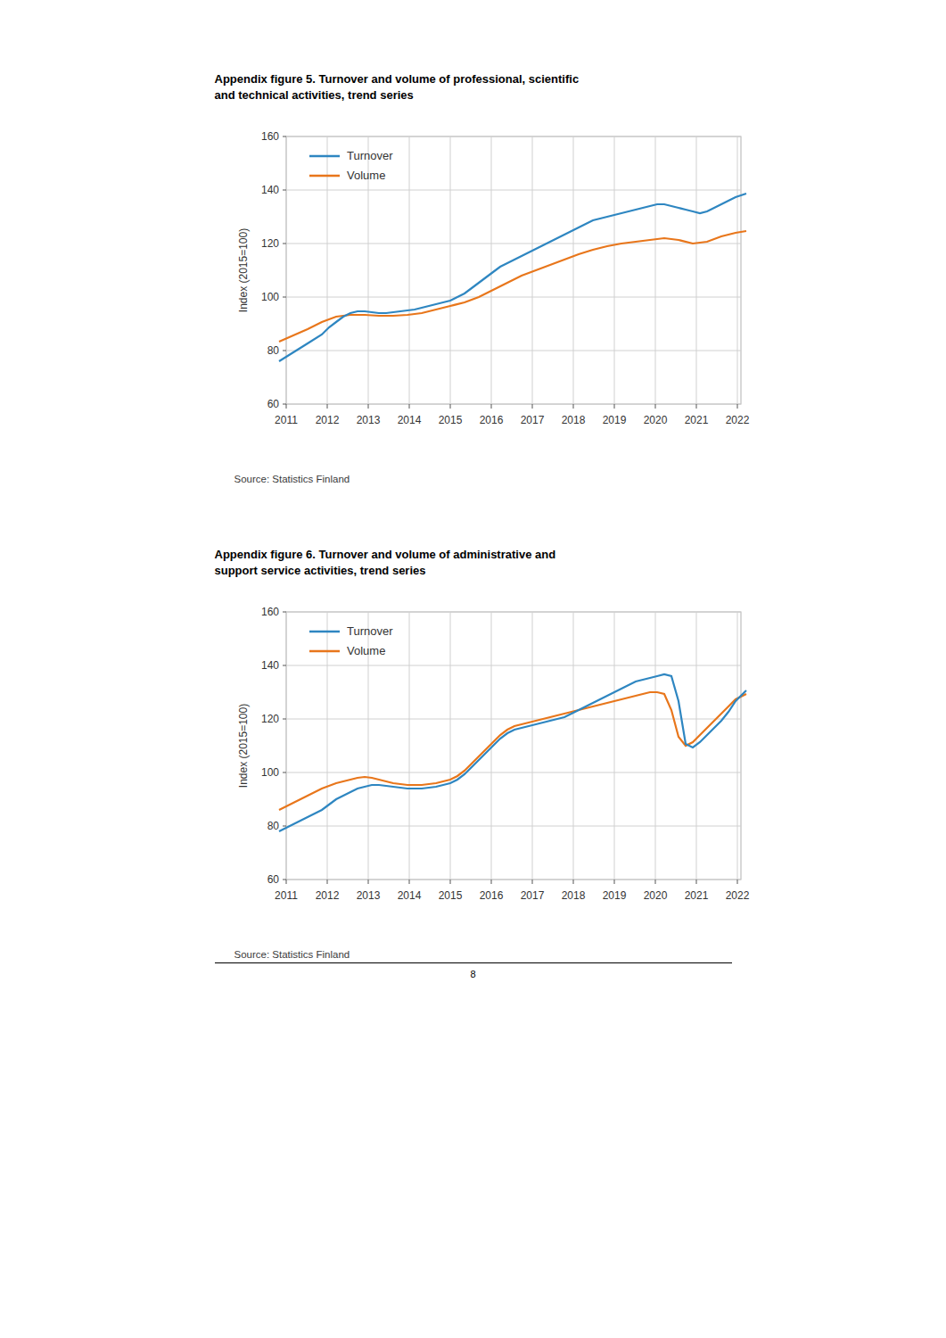Appendix figure 5. Turnover and volume of professional, scientific
and technical activities, trend series
60 80 100 120 140 160 Index (2015=100) 2011 2012 2013 2014 2015 2016 2017 2018 2019 2020 2021 2022 Turnover Volume
Source: Statistics Finland
Appendix figure 6. Turnover and volume of administrative and
support service activities, trend series
60 80 100 120 140 160 Index (2015=100) 2011 2012 2013 2014 2015 2016 2017 2018 2019 2020 2021 2022 Turnover Volume
Source: Statistics Finland
8